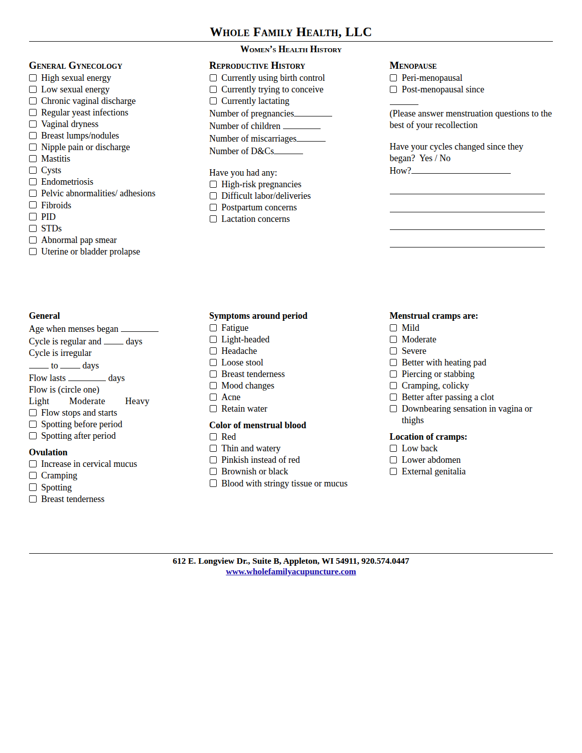Whole Family Health, LLC
Women’s Health History
General Gynecology
High sexual energy
Low sexual energy
Chronic vaginal discharge
Regular yeast infections
Vaginal dryness
Breast lumps/nodules
Nipple pain or discharge
Mastitis
Cysts
Endometriosis
Pelvic abnormalities/ adhesions
Fibroids
PID
STDs
Abnormal pap smear
Uterine or bladder prolapse
Reproductive History
Currently using birth control
Currently trying to conceive
Currently lactating
Number of pregnancies
Number of children
Number of miscarriages
Number of D&Cs
Have you had any:
High-risk pregnancies
Difficult labor/deliveries
Postpartum concerns
Lactation concerns
Menopause
Peri-menopausal
Post-menopausal since
(Please answer menstruation questions to the best of your recollection
Have your cycles changed since they began? Yes / No
How?
General
Age when menses began
Cycle is regular and days
Cycle is irregular
to days
Flow lasts days
Flow is (circle one)
Light Moderate Heavy
Flow stops and starts
Spotting before period
Spotting after period
Ovulation
Increase in cervical mucus
Cramping
Spotting
Breast tenderness
Symptoms around period
Fatigue
Light-headed
Headache
Loose stool
Breast tenderness
Mood changes
Acne
Retain water
Color of menstrual blood
Red
Thin and watery
Pinkish instead of red
Brownish or black
Blood with stringy tissue or mucus
Menstrual cramps are:
Mild
Moderate
Severe
Better with heating pad
Piercing or stabbing
Cramping, colicky
Better after passing a clot
Downbearing sensation in vagina or thighs
Location of cramps:
Low back
Lower abdomen
External genitalia
612 E. Longview Dr., Suite B, Appleton, WI 54911, 920.574.0447
www.wholefamilyacupuncture.com